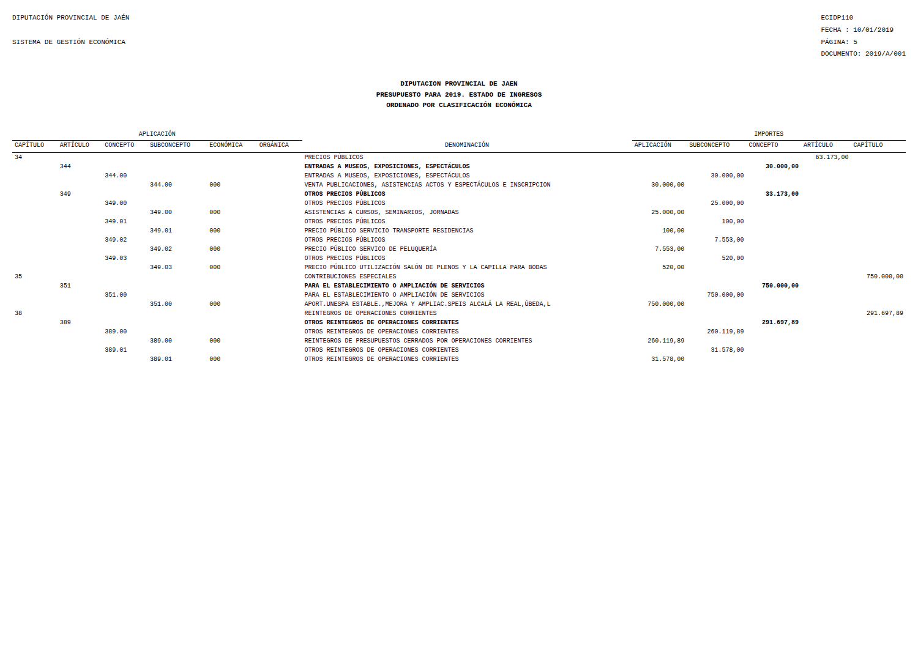DIPUTACIÓN PROVINCIAL DE JAÉN
SISTEMA DE GESTIÓN ECONÓMICA
ECIDP110
FECHA : 10/01/2019
PÁGINA: 5
DOCUMENTO: 2019/A/001
DIPUTACION PROVINCIAL DE JAEN
PRESUPUESTO PARA 2019. ESTADO DE INGRESOS
ORDENADO POR CLASIFICACIÓN ECONÓMICA
| APLICACIÓN | | IMPORTES |
| --- | --- | --- |
| CAPÍTULO | ARTÍCULO | CONCEPTO | SUBCONCEPTO | ECONÓMICA | ORGÁNICA | DENOMINACIÓN | APLICACIÓN | SUBCONCEPTO | CONCEPTO | ARTÍCULO | CAPÍTULO |
| 34 | | | | | | PRECIOS PÚBLICOS | | | | 63.173,00 | |
| | 344 | | | | | ENTRADAS A MUSEOS, EXPOSICIONES, ESPECTÁCULOS | | | 30.000,00 | | |
| | | 344.00 | | | | ENTRADAS A MUSEOS, EXPOSICIONES, ESPECTÁCULOS | | 30.000,00 | | | |
| | | | 344.00 | 000 | | VENTA PUBLICACIONES, ASISTENCIAS ACTOS Y ESPECTÁCULOS E INSCRIPCION | 30.000,00 | | | | |
| | 349 | | | | | OTROS PRECIOS PÚBLICOS | | | 33.173,00 | | |
| | | 349.00 | | | | OTROS PRECIOS PÚBLICOS | | 25.000,00 | | | |
| | | | 349.00 | 000 | | ASISTENCIAS A CURSOS, SEMINARIOS, JORNADAS | 25.000,00 | | | | |
| | | 349.01 | | | | OTROS PRECIOS PÚBLICOS | | 100,00 | | | |
| | | | 349.01 | 000 | | PRECIO PÚBLICO SERVICIO TRANSPORTE RESIDENCIAS | 100,00 | | | | |
| | | 349.02 | | | | OTROS PRECIOS PÚBLICOS | | 7.553,00 | | | |
| | | | 349.02 | 000 | | PRECIO PÚBLICO SERVICO DE PELUQUERÍA | 7.553,00 | | | | |
| | | 349.03 | | | | OTROS PRECIOS PÚBLICOS | | 520,00 | | | |
| | | | 349.03 | 000 | | PRECIO PÚBLICO UTILIZACIÓN SALÓN DE PLENOS Y LA CAPILLA PARA BODAS | 520,00 | | | | |
| 35 | | | | | | CONTRIBUCIONES ESPECIALES | | | | | 750.000,00 |
| | 351 | | | | | PARA EL ESTABLECIMIENTO O AMPLIACIÓN DE SERVICIOS | | | 750.000,00 | | |
| | | 351.00 | | | | PARA EL ESTABLECIMIENTO O AMPLIACIÓN DE SERVICIOS | | 750.000,00 | | | |
| | | | 351.00 | 000 | | APORT.UNESPA ESTABLE.,MEJORA Y AMPLIAC.SPEIS ALCALÁ LA REAL,ÚBEDA,L | 750.000,00 | | | | |
| 38 | | | | | | REINTEGROS DE OPERACIONES CORRIENTES | | | | | 291.697,89 |
| | 389 | | | | | OTROS REINTEGROS DE OPERACIONES CORRIENTES | | | 291.697,89 | | |
| | | 389.00 | | | | OTROS REINTEGROS DE OPERACIONES CORRIENTES | | 260.119,89 | | | |
| | | | 389.00 | 000 | | REINTEGROS DE PRESUPUESTOS CERRADOS POR OPERACIONES CORRIENTES | 260.119,89 | | | | |
| | | 389.01 | | | | OTROS REINTEGROS DE OPERACIONES CORRIENTES | | 31.578,00 | | | |
| | | | 389.01 | 000 | | OTROS REINTEGROS DE OPERACIONES CORRIENTES | 31.578,00 | | | | |